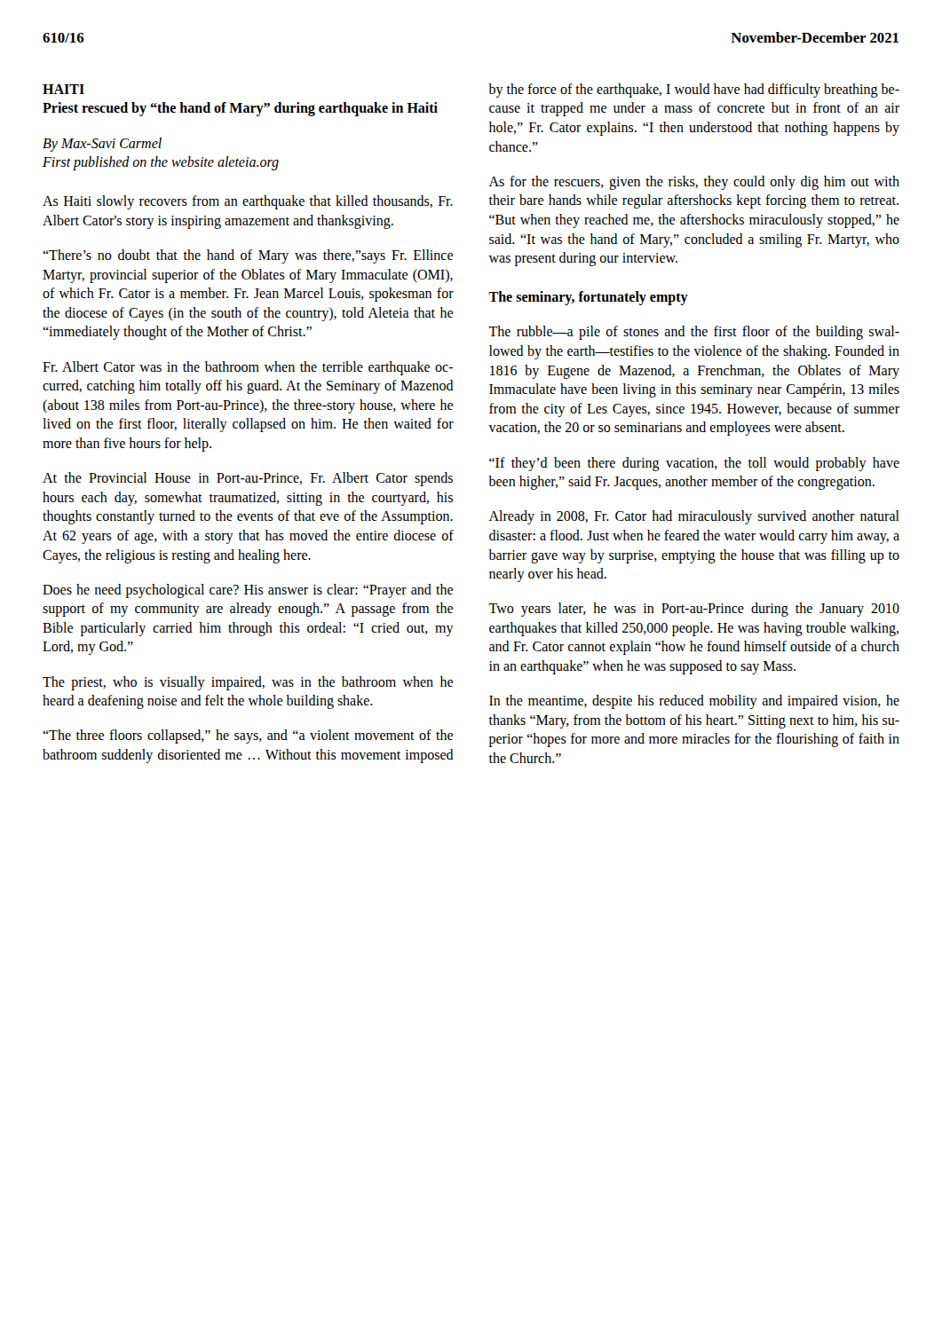610/16
November-December 2021
HAITI
Priest rescued by “the hand of Mary” during earthquake in Haiti
By Max-Savi Carmel First published on the website aleteia.org
As Haiti slowly recovers from an earthquake that killed thousands, Fr. Albert Cator's story is inspiring amazement and thanksgiving.
“There’s no doubt that the hand of Mary was there,”says Fr. Ellince Martyr, provincial superior of the Oblates of Mary Immaculate (OMI), of which Fr. Cator is a member. Fr. Jean Marcel Louis, spokesman for the diocese of Cayes (in the south of the country), told Aleteia that he “immediately thought of the Mother of Christ.”
Fr. Albert Cator was in the bathroom when the terrible earthquake occurred, catching him totally off his guard. At the Seminary of Mazenod (about 138 miles from Port-au-Prince), the three-story house, where he lived on the first floor, literally collapsed on him. He then waited for more than five hours for help.
At the Provincial House in Port-au-Prince, Fr. Albert Cator spends hours each day, somewhat traumatized, sitting in the courtyard, his thoughts constantly turned to the events of that eve of the Assumption. At 62 years of age, with a story that has moved the entire diocese of Cayes, the religious is resting and healing here.
Does he need psychological care? His answer is clear: “Prayer and the support of my community are already enough.” A passage from the Bible particularly carried him through this ordeal: “I cried out, my Lord, my God.”
The priest, who is visually impaired, was in the bathroom when he heard a deafening noise and felt the whole building shake.
“The three floors collapsed,” he says, and “a violent movement of the bathroom suddenly disoriented me … Without this movement imposed by the force of the earthquake, I would have had difficulty breathing because it trapped me under a mass of concrete but in front of an air hole,” Fr. Cator explains. “I then understood that nothing happens by chance.”
As for the rescuers, given the risks, they could only dig him out with their bare hands while regular aftershocks kept forcing them to retreat. “But when they reached me, the aftershocks miraculously stopped,” he said. “It was the hand of Mary,” concluded a smiling Fr. Martyr, who was present during our interview.
The seminary, fortunately empty
The rubble—a pile of stones and the first floor of the building swallowed by the earth—testifies to the violence of the shaking. Founded in 1816 by Eugene de Mazenod, a Frenchman, the Oblates of Mary Immaculate have been living in this seminary near Campérin, 13 miles from the city of Les Cayes, since 1945. However, because of summer vacation, the 20 or so seminarians and employees were absent.
“If they’d been there during vacation, the toll would probably have been higher,” said Fr. Jacques, another member of the congregation.
Already in 2008, Fr. Cator had miraculously survived another natural disaster: a flood. Just when he feared the water would carry him away, a barrier gave way by surprise, emptying the house that was filling up to nearly over his head.
Two years later, he was in Port-au-Prince during the January 2010 earthquakes that killed 250,000 people. He was having trouble walking, and Fr. Cator cannot explain “how he found himself outside of a church in an earthquake” when he was supposed to say Mass.
In the meantime, despite his reduced mobility and impaired vision, he thanks “Mary, from the bottom of his heart.” Sitting next to him, his superior “hopes for more and more miracles for the flourishing of faith in the Church.”